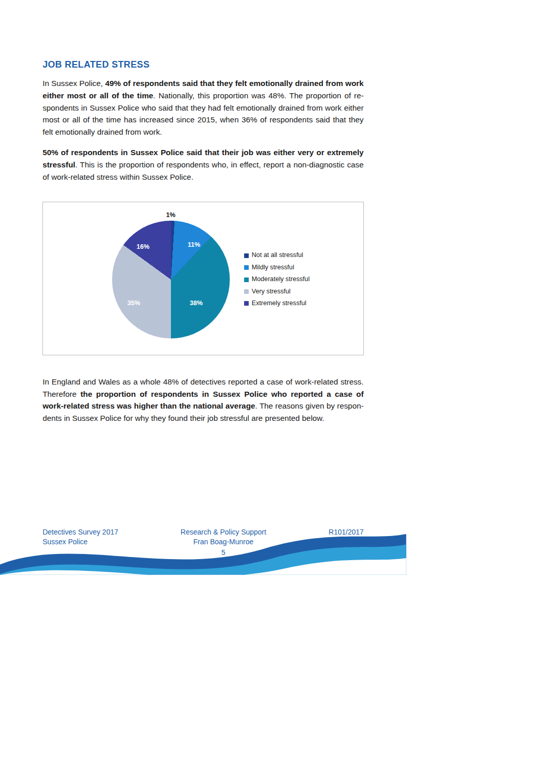JOB RELATED STRESS
In Sussex Police, 49% of respondents said that they felt emotionally drained from work either most or all of the time. Nationally, this proportion was 48%. The proportion of respondents in Sussex Police who said that they had felt emotionally drained from work either most or all of the time has increased since 2015, when 36% of respondents said that they felt emotionally drained from work.
50% of respondents in Sussex Police said that their job was either very or extremely stressful. This is the proportion of respondents who, in effect, report a non-diagnostic case of work-related stress within Sussex Police.
1% 11% 38% 35% 16%
Not at all stressful
Mildly stressful
Moderately stressful
Very stressful
Extremely stressful
In England and Wales as a whole 48% of detectives reported a case of work-related stress. Therefore the proportion of respondents in Sussex Police who reported a case of work-related stress was higher than the national average. The reasons given by respondents in Sussex Police for why they found their job stressful are presented below.
Detectives Survey 2017
Sussex Police
Research & Policy Support
Fran Boag-Munroe
5
R101/2017